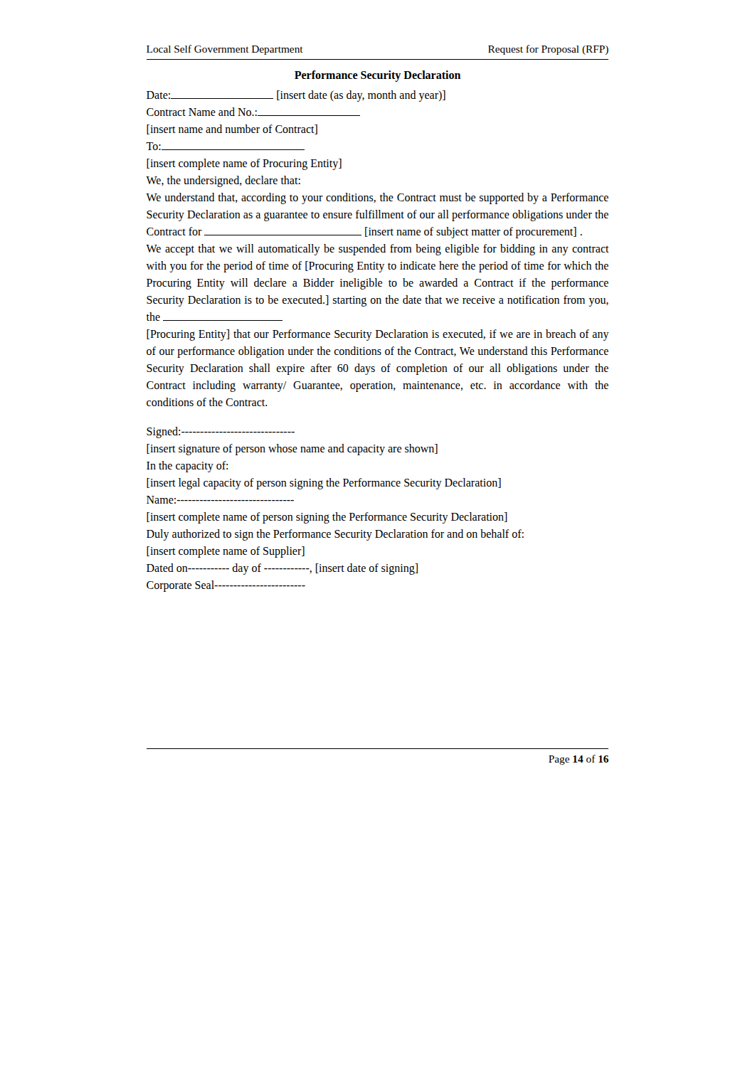Local Self Government Department
Request for Proposal (RFP)
Performance Security Declaration
Date: [insert date (as day, month and year)]
Contract Name and No.:
[insert name and number of Contract]
To:
[insert complete name of Procuring Entity]
We, the undersigned, declare that:
We understand that, according to your conditions, the Contract must be supported by a Performance Security Declaration as a guarantee to ensure fulfillment of our all performance obligations under the Contract for [insert name of subject matter of procurement] .
We accept that we will automatically be suspended from being eligible for bidding in any contract with you for the period of time of [Procuring Entity to indicate here the period of time for which the Procuring Entity will declare a Bidder ineligible to be awarded a Contract if the performance Security Declaration is to be executed.] starting on the date that we receive a notification from you, the
[Procuring Entity] that our Performance Security Declaration is executed, if we are in breach of any of our performance obligation under the conditions of the Contract, We understand this Performance Security Declaration shall expire after 60 days of completion of our all obligations under the Contract including warranty/ Guarantee, operation, maintenance, etc. in accordance with the conditions of the Contract.
Signed:------------------------------
[insert signature of person whose name and capacity are shown]
In the capacity of:
[insert legal capacity of person signing the Performance Security Declaration]
Name:-------------------------------
[insert complete name of person signing the Performance Security Declaration]
Duly authorized to sign the Performance Security Declaration for and on behalf of:
[insert complete name of Supplier]
Dated on----------- day of ------------, [insert date of signing]
Corporate Seal------------------------
Page 14 of 16